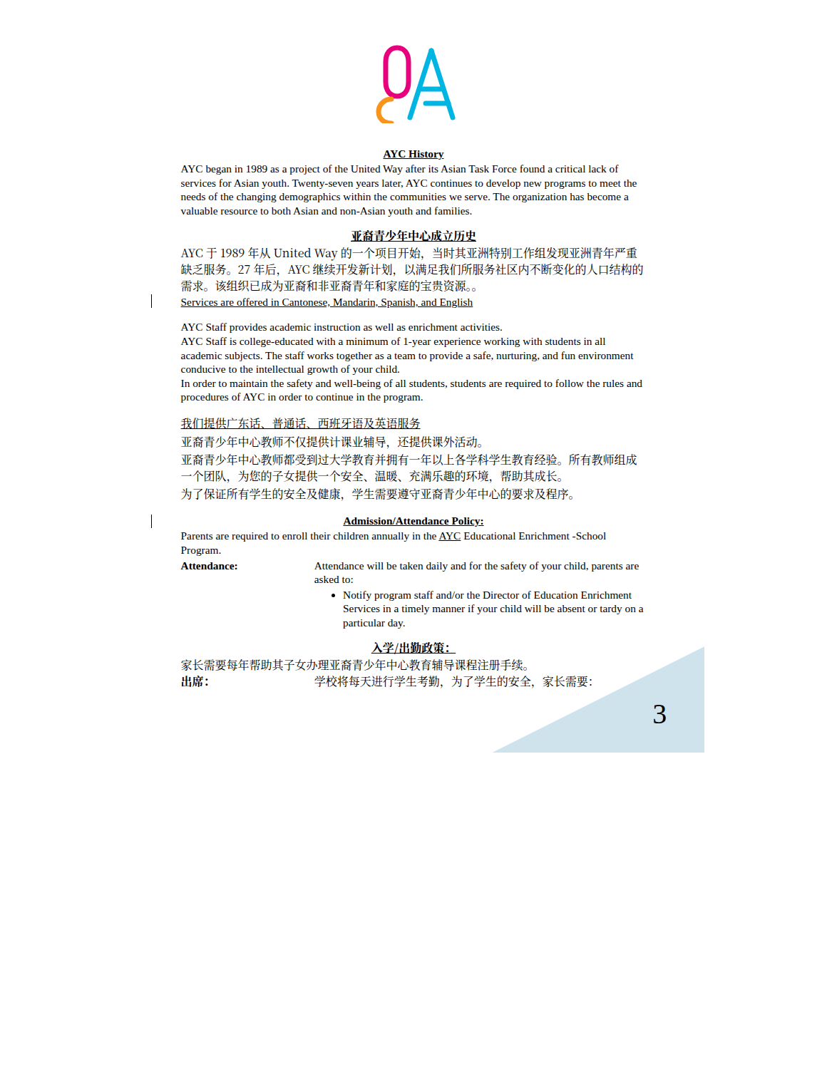AYC History
AYC began in 1989 as a project of the United Way after its Asian Task Force found a critical lack of services for Asian youth. Twenty-seven years later, AYC continues to develop new programs to meet the needs of the changing demographics within the communities we serve. The organization has become a valuable resource to both Asian and non-Asian youth and families.
亚裔青少年中心成立历史
AYC 于 1989 年从 United Way 的一个项目开始，当时其亚洲特别工作组发现亚洲青年严重缺乏服务。27 年后，AYC 继续开发新计划，以满足我们所服务社区内不断变化的人口结构的需求。该组织已成为亚裔和非亚裔青年和家庭的宝贵资源。。
Services are offered in Cantonese, Mandarin, Spanish, and English
AYC Staff provides academic instruction as well as enrichment activities.
AYC Staff is college-educated with a minimum of 1-year experience working with students in all academic subjects. The staff works together as a team to provide a safe, nurturing, and fun environment conducive to the intellectual growth of your child.
In order to maintain the safety and well-being of all students, students are required to follow the rules and procedures of AYC in order to continue in the program.
我们提供广东话、普通话、西班牙语及英语服务
亚裔青少年中心教师不仅提供计课业辅导，还提供课外活动。
亚裔青少年中心教师都受到过大学教育并拥有一年以上各学科学生教育经验。所有教师组成一个团队，为您的子女提供一个安全、温暖、充满乐趣的环境，帮助其成长。
为了保证所有学生的安全及健康，学生需要遵守亚裔青少年中心的要求及程序。
Admission/Attendance Policy:
Parents are required to enroll their children annually in the AYC Educational Enrichment -School Program.
Attendance:
Attendance will be taken daily and for the safety of your child, parents are asked to:
Notify program staff and/or the Director of Education Enrichment Services in a timely manner if your child will be absent or tardy on a particular day.
入学/出勤政策：
家长需要每年帮助其子女办理亚裔青少年中心教育辅导课程注册手续。
出席：
学校将每天进行学生考勤，为了学生的安全，家长需要：
3